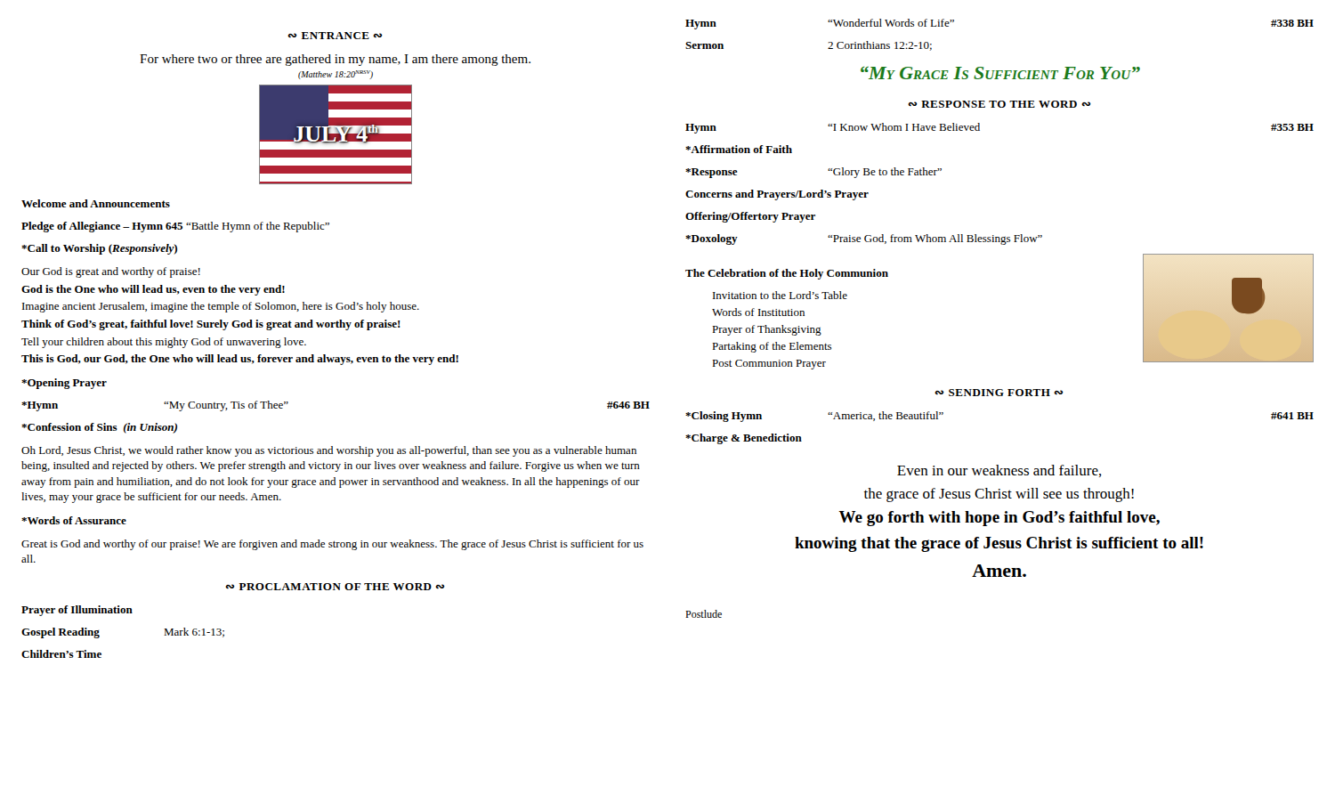∾ ENTRANCE ∾
For where two or three are gathered in my name, I am there among them.
(Matthew 18:20NRSV)
JULY 4th
Welcome and Announcements
Pledge of Allegiance – Hymn 645 “Battle Hymn of the Republic”
*Call to Worship (Responsively)
Our God is great and worthy of praise!
God is the One who will lead us, even to the very end!
Imagine ancient Jerusalem, imagine the temple of Solomon, here is God’s holy house.
Think of God’s great, faithful love! Surely God is great and worthy of praise!
Tell your children about this mighty God of unwavering love.
This is God, our God, the One who will lead us, forever and always, even to the very end!
*Opening Prayer
*Hymn “My Country, Tis of Thee” #646 BH
*Confession of Sins (in Unison)
Oh Lord, Jesus Christ, we would rather know you as victorious and worship you as all-powerful, than see you as a vulnerable human being, insulted and rejected by others. We prefer strength and victory in our lives over weakness and failure. Forgive us when we turn away from pain and humiliation, and do not look for your grace and power in servanthood and weakness. In all the happenings of our lives, may your grace be sufficient for our needs. Amen.
*Words of Assurance
Great is God and worthy of our praise! We are forgiven and made strong in our weakness. The grace of Jesus Christ is sufficient for us all.
∾ PROCLAMATION OF THE WORD ∾
Prayer of Illumination
Gospel Reading Mark 6:1-13;
Children’s Time
Hymn “Wonderful Words of Life” #338 BH
Sermon 2 Corinthians 12:2-10;
“My Grace Is Sufficient For You”
∾ RESPONSE TO THE WORD ∾
Hymn “I Know Whom I Have Believed #353 BH
*Affirmation of Faith
*Response “Glory Be to the Father”
Concerns and Prayers/Lord’s Prayer
Offering/Offertory Prayer
*Doxology “Praise God, from Whom All Blessings Flow”
The Celebration of the Holy Communion
Invitation to the Lord’s Table
Words of Institution
Prayer of Thanksgiving
Partaking of the Elements
Post Communion Prayer
∾ SENDING FORTH ∾
*Closing Hymn “America, the Beautiful” #641 BH
*Charge & Benediction
Even in our weakness and failure,
the grace of Jesus Christ will see us through!
We go forth with hope in God’s faithful love,
knowing that the grace of Jesus Christ is sufficient to all!
Amen.
Postlude